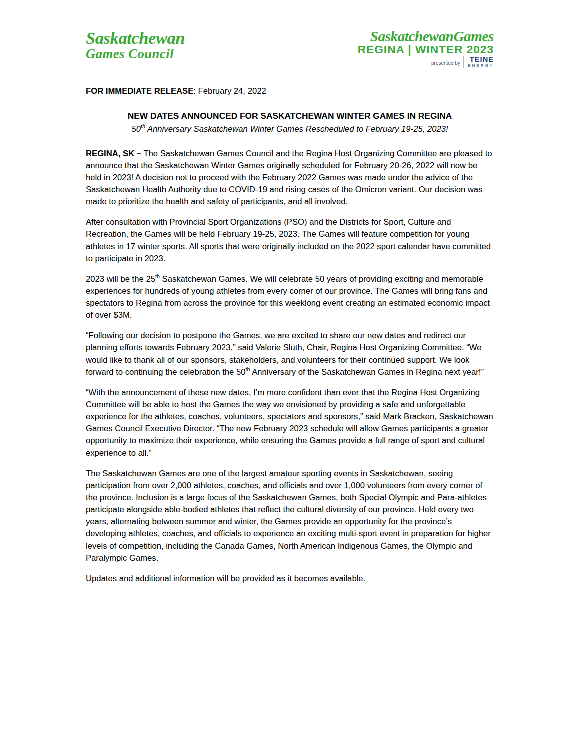Saskatchewan Games Council
SaskatchewanGames REGINA | WINTER 2023 presented by TEINEENERGY
FOR IMMEDIATE RELEASE: February 24, 2022
NEW DATES ANNOUNCED FOR SASKATCHEWAN WINTER GAMES IN REGINA
50th Anniversary Saskatchewan Winter Games Rescheduled to February 19-25, 2023!
REGINA, SK – The Saskatchewan Games Council and the Regina Host Organizing Committee are pleased to announce that the Saskatchewan Winter Games originally scheduled for February 20-26, 2022 will now be held in 2023! A decision not to proceed with the February 2022 Games was made under the advice of the Saskatchewan Health Authority due to COVID-19 and rising cases of the Omicron variant. Our decision was made to prioritize the health and safety of participants, and all involved.
After consultation with Provincial Sport Organizations (PSO) and the Districts for Sport, Culture and Recreation, the Games will be held February 19-25, 2023. The Games will feature competition for young athletes in 17 winter sports. All sports that were originally included on the 2022 sport calendar have committed to participate in 2023.
2023 will be the 25th Saskatchewan Games. We will celebrate 50 years of providing exciting and memorable experiences for hundreds of young athletes from every corner of our province. The Games will bring fans and spectators to Regina from across the province for this weeklong event creating an estimated economic impact of over $3M.
“Following our decision to postpone the Games, we are excited to share our new dates and redirect our planning efforts towards February 2023,” said Valerie Sluth, Chair, Regina Host Organizing Committee. “We would like to thank all of our sponsors, stakeholders, and volunteers for their continued support. We look forward to continuing the celebration the 50th Anniversary of the Saskatchewan Games in Regina next year!”
“With the announcement of these new dates, I’m more confident than ever that the Regina Host Organizing Committee will be able to host the Games the way we envisioned by providing a safe and unforgettable experience for the athletes, coaches, volunteers, spectators and sponsors,” said Mark Bracken, Saskatchewan Games Council Executive Director. “The new February 2023 schedule will allow Games participants a greater opportunity to maximize their experience, while ensuring the Games provide a full range of sport and cultural experience to all.”
The Saskatchewan Games are one of the largest amateur sporting events in Saskatchewan, seeing participation from over 2,000 athletes, coaches, and officials and over 1,000 volunteers from every corner of the province. Inclusion is a large focus of the Saskatchewan Games, both Special Olympic and Para-athletes participate alongside able-bodied athletes that reflect the cultural diversity of our province. Held every two years, alternating between summer and winter, the Games provide an opportunity for the province’s developing athletes, coaches, and officials to experience an exciting multi-sport event in preparation for higher levels of competition, including the Canada Games, North American Indigenous Games, the Olympic and Paralympic Games.
Updates and additional information will be provided as it becomes available.